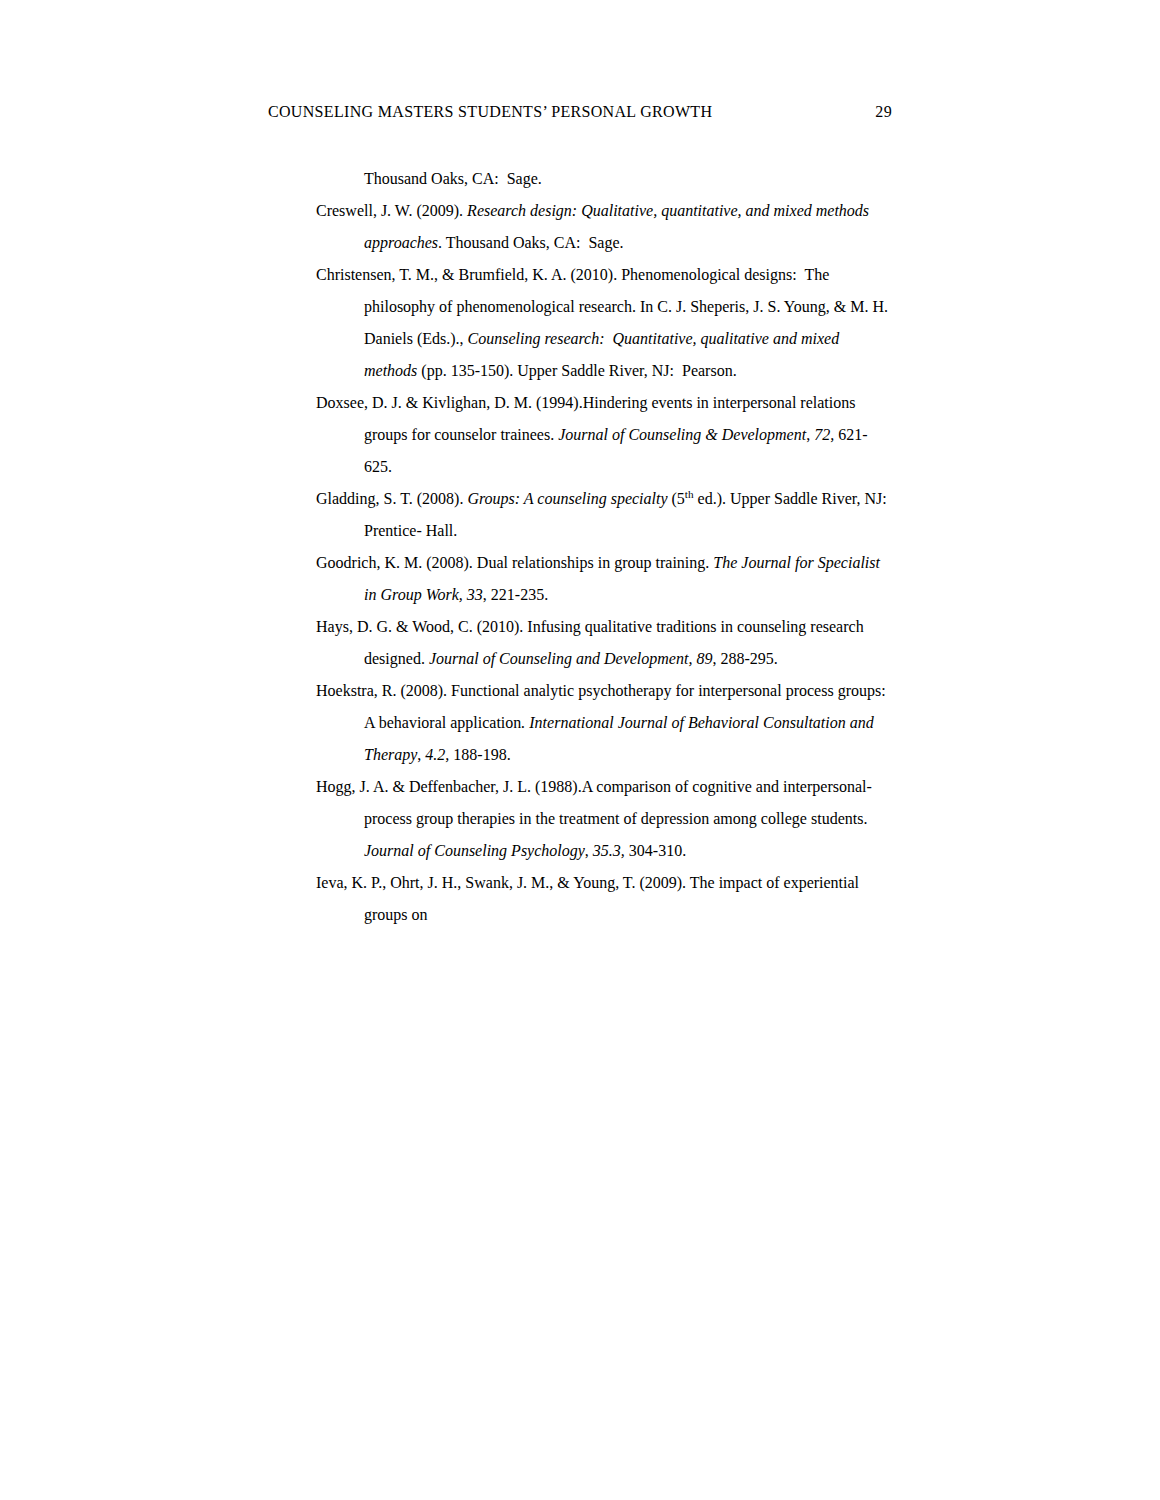Counseling Masters Students’ Personal Growth 29
Thousand Oaks, CA: Sage.
Creswell, J. W. (2009). Research design: Qualitative, quantitative, and mixed methods approaches. Thousand Oaks, CA: Sage.
Christensen, T. M., & Brumfield, K. A. (2010). Phenomenological designs: The philosophy of phenomenological research. In C. J. Sheperis, J. S. Young, & M. H. Daniels (Eds.)., Counseling research: Quantitative, qualitative and mixed methods (pp. 135-150). Upper Saddle River, NJ: Pearson.
Doxsee, D. J. & Kivlighan, D. M. (1994).Hindering events in interpersonal relations groups for counselor trainees. Journal of Counseling & Development, 72, 621-625.
Gladding, S. T. (2008). Groups: A counseling specialty (5th ed.). Upper Saddle River, NJ: Prentice- Hall.
Goodrich, K. M. (2008). Dual relationships in group training. The Journal for Specialist in Group Work, 33, 221-235.
Hays, D. G. & Wood, C. (2010). Infusing qualitative traditions in counseling research designed. Journal of Counseling and Development, 89, 288-295.
Hoekstra, R. (2008). Functional analytic psychotherapy for interpersonal process groups: A behavioral application. International Journal of Behavioral Consultation and Therapy, 4.2, 188-198.
Hogg, J. A. & Deffenbacher, J. L. (1988).A comparison of cognitive and interpersonal-process group therapies in the treatment of depression among college students. Journal of Counseling Psychology, 35.3, 304-310.
Ieva, K. P., Ohrt, J. H., Swank, J. M., & Young, T. (2009). The impact of experiential groups on